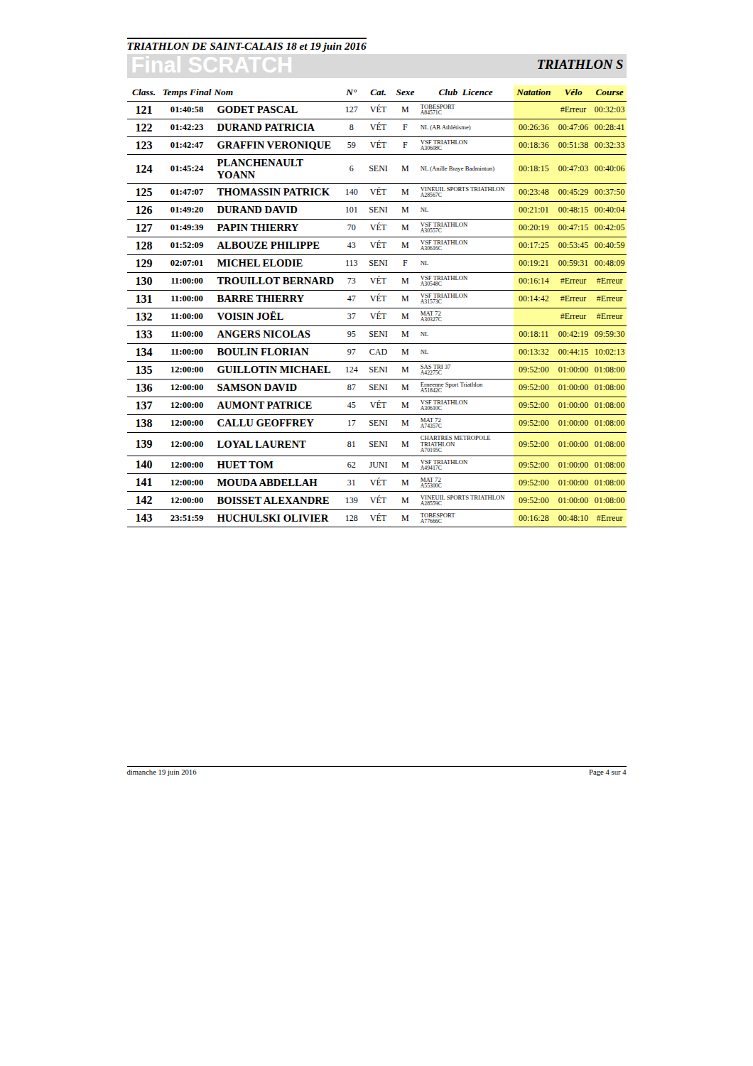TRIATHLON DE SAINT-CALAIS 18 et 19 juin 2016
Final SCRATCH
TRIATHLON S
| Class. | Temps Final | Nom | N° | Cat. | Sexe | Club Licence | Natation | Vélo | Course |
| --- | --- | --- | --- | --- | --- | --- | --- | --- | --- |
| 121 | 01:40:58 | GODET PASCAL | 127 | VÉT | M | TOBESPORT A84571C | | #Erreur | 00:32:03 |
| 122 | 01:42:23 | DURAND PATRICIA | 8 | VÉT | F | NL (AB Athlétisme) | 00:26:36 | 00:47:06 | 00:28:41 |
| 123 | 01:42:47 | GRAFFIN VERONIQUE | 59 | VÉT | F | VSF TRIATHLON A30608C | 00:18:36 | 00:51:38 | 00:32:33 |
| 124 | 01:45:24 | PLANCHENAULT YOANN | 6 | SENI | M | NL (Anille Braye Badminton) | 00:18:15 | 00:47:03 | 00:40:06 |
| 125 | 01:47:07 | THOMASSIN PATRICK | 140 | VÉT | M | VINEUIL SPORTS TRIATHLON A28567C | 00:23:48 | 00:45:29 | 00:37:50 |
| 126 | 01:49:20 | DURAND DAVID | 101 | SENI | M | NL | 00:21:01 | 00:48:15 | 00:40:04 |
| 127 | 01:49:39 | PAPIN THIERRY | 70 | VÉT | M | VSF TRIATHLON A30557C | 00:20:19 | 00:47:15 | 00:42:05 |
| 128 | 01:52:09 | ALBOUZE PHILIPPE | 43 | VÉT | M | VSF TRIATHLON A30616C | 00:17:25 | 00:53:45 | 00:40:59 |
| 129 | 02:07:01 | MICHEL ELODIE | 113 | SENI | F | NL | 00:19:21 | 00:59:31 | 00:48:09 |
| 130 | 11:00:00 | TROUILLOT BERNARD | 73 | VÉT | M | VSF TRIATHLON A30548C | 00:16:14 | #Erreur | #Erreur |
| 131 | 11:00:00 | BARRE THIERRY | 47 | VÉT | M | VSF TRIATHLON A31573C | 00:14:42 | #Erreur | #Erreur |
| 132 | 11:00:00 | VOISIN JOËL | 37 | VÉT | M | MAT 72 A30327C | | #Erreur | #Erreur |
| 133 | 11:00:00 | ANGERS NICOLAS | 95 | SENI | M | NL | 00:18:11 | 00:42:19 | 09:59:30 |
| 134 | 11:00:00 | BOULIN FLORIAN | 97 | CAD | M | NL | 00:13:32 | 00:44:15 | 10:02:13 |
| 135 | 12:00:00 | GUILLOTIN MICHAEL | 124 | SENI | M | SAS TRI 37 A42275C | 09:52:00 | 01:00:00 | 01:08:00 |
| 136 | 12:00:00 | SAMSON DAVID | 87 | SENI | M | Erneenne Sport Triathlon A51842C | 09:52:00 | 01:00:00 | 01:08:00 |
| 137 | 12:00:00 | AUMONT PATRICE | 45 | VÉT | M | VSF TRIATHLON A30610C | 09:52:00 | 01:00:00 | 01:08:00 |
| 138 | 12:00:00 | CALLU GEOFFREY | 17 | SENI | M | MAT 72 A74357C | 09:52:00 | 01:00:00 | 01:08:00 |
| 139 | 12:00:00 | LOYAL LAURENT | 81 | SENI | M | CHARTRES METROPOLE TRIATHLON A70195C | 09:52:00 | 01:00:00 | 01:08:00 |
| 140 | 12:00:00 | HUET TOM | 62 | JUNI | M | VSF TRIATHLON A49417C | 09:52:00 | 01:00:00 | 01:08:00 |
| 141 | 12:00:00 | MOUDA ABDELLAH | 31 | VÉT | M | MAT 72 A55300C | 09:52:00 | 01:00:00 | 01:08:00 |
| 142 | 12:00:00 | BOISSET ALEXANDRE | 139 | VÉT | M | VINEUIL SPORTS TRIATHLON A28559C | 09:52:00 | 01:00:00 | 01:08:00 |
| 143 | 23:51:59 | HUCHULSKI OLIVIER | 128 | VÉT | M | TOBESPORT A77666C | 00:16:28 | 00:48:10 | #Erreur |
dimanche 19 juin 2016 Page 4 sur 4